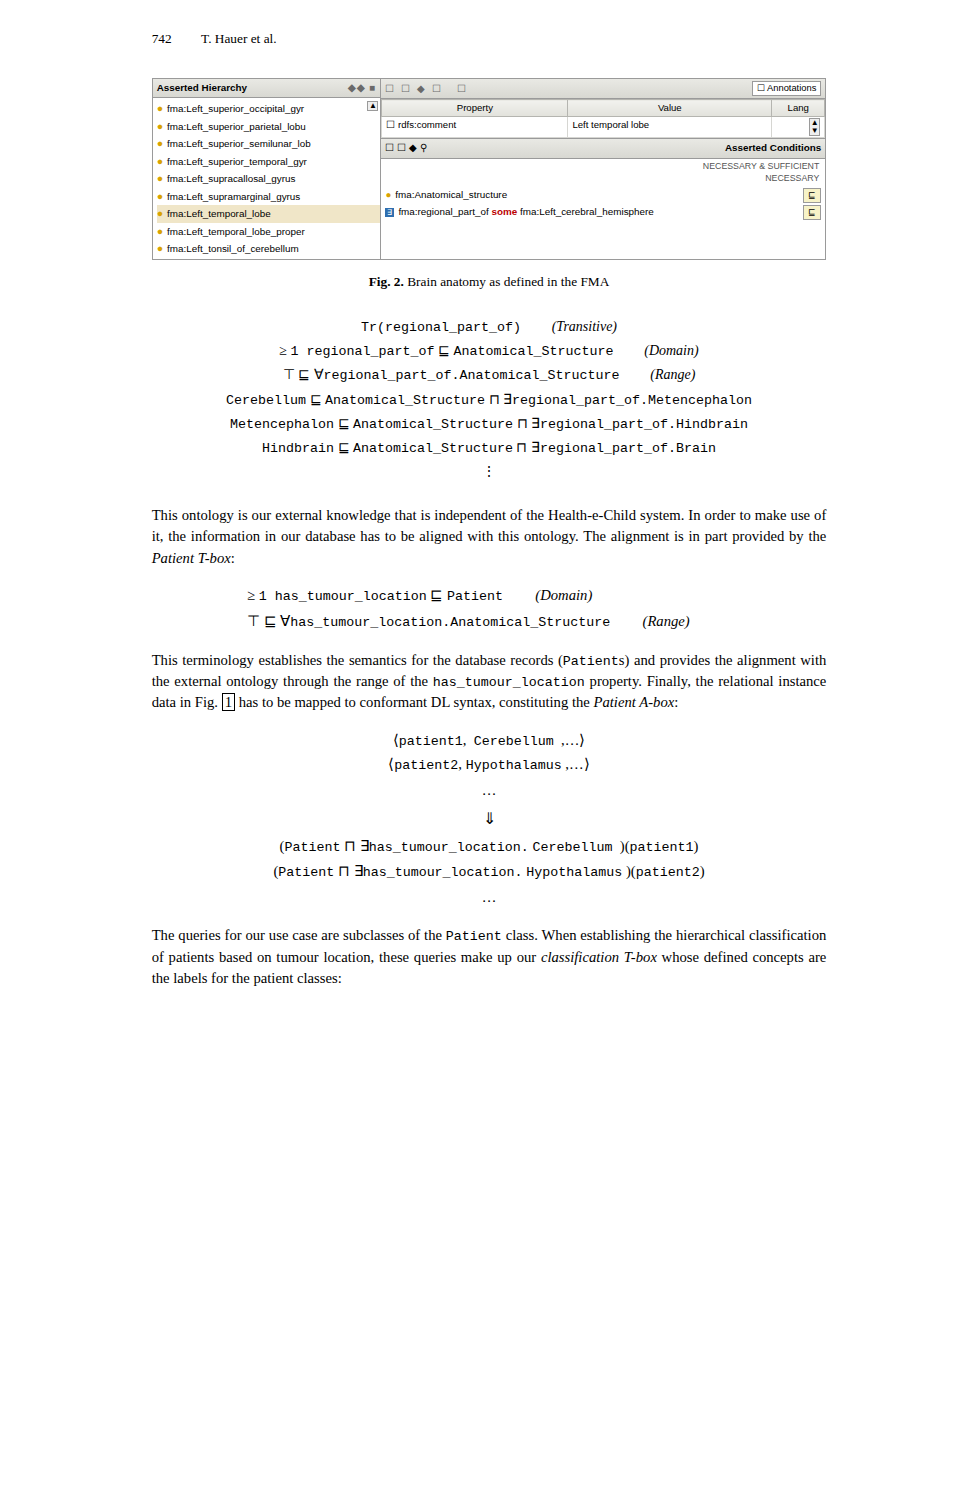742 T. Hauer et al.
Asserted Hierarchy ◆◆ ■
fma:Left_superior_occipital_gyr▲
fma:Left_superior_parietal_lobu
fma:Left_superior_semilunar_lob
fma:Left_superior_temporal_gyr
fma:Left_supracallosal_gyrus
fma:Left_supramarginal_gyrus
fma:Left_temporal_lobe
fma:Left_temporal_lobe_proper
fma:Left_tonsil_of_cerebellum
☐ ☐ ◆ ☐ ☐ ☐ Annotations
| Property | Value | Lang |
| --- | --- | --- |
| ☐ rdfs:comment | Left temporal lobe | ▲ ▼ |
☐ ☐ ◆ ⚲ Asserted Conditions
NECESSARY & SUFFICIENT NECESSARY
● fma:Anatomical_structure ⊑
∃ fma:regional_part_of some fma:Left_cerebral_hemisphere ⊑
Fig. 2. Brain anatomy as defined in the FMA
Tr(regional_part_of) (Transitive)
≥ 1 regional_part_of ⊑ Anatomical_Structure (Domain)
⊤ ⊑ ∀regional_part_of.Anatomical_Structure (Range)
Cerebellum ⊑ Anatomical_Structure ⊓ ∃regional_part_of.Metencephalon
Metencephalon ⊑ Anatomical_Structure ⊓ ∃regional_part_of.Hindbrain
Hindbrain ⊑ Anatomical_Structure ⊓ ∃regional_part_of.Brain
⋮
This ontology is our external knowledge that is independent of the Health-e-Child system. In order to make use of it, the information in our database has to be aligned with this ontology. The alignment is in part provided by the Patient T-box:
≥ 1 has_tumour_location ⊑ Patient (Domain)
⊤ ⊑ ∀has_tumour_location.Anatomical_Structure (Range)
This terminology establishes the semantics for the database records (Patients) and provides the alignment with the external ontology through the range of the has_tumour_location property. Finally, the relational instance data in Fig. 1 has to be mapped to conformant DL syntax, constituting the Patient A-box:
⟨patient1, Cerebellum ,…⟩
⟨patient2, Hypothalamus ,…⟩
…
⇓
(Patient ⊓ ∃has_tumour_location. Cerebellum )(patient1)
(Patient ⊓ ∃has_tumour_location. Hypothalamus )(patient2)
…
The queries for our use case are subclasses of the Patient class. When establishing the hierarchical classification of patients based on tumour location, these queries make up our classification T-box whose defined concepts are the labels for the patient classes: